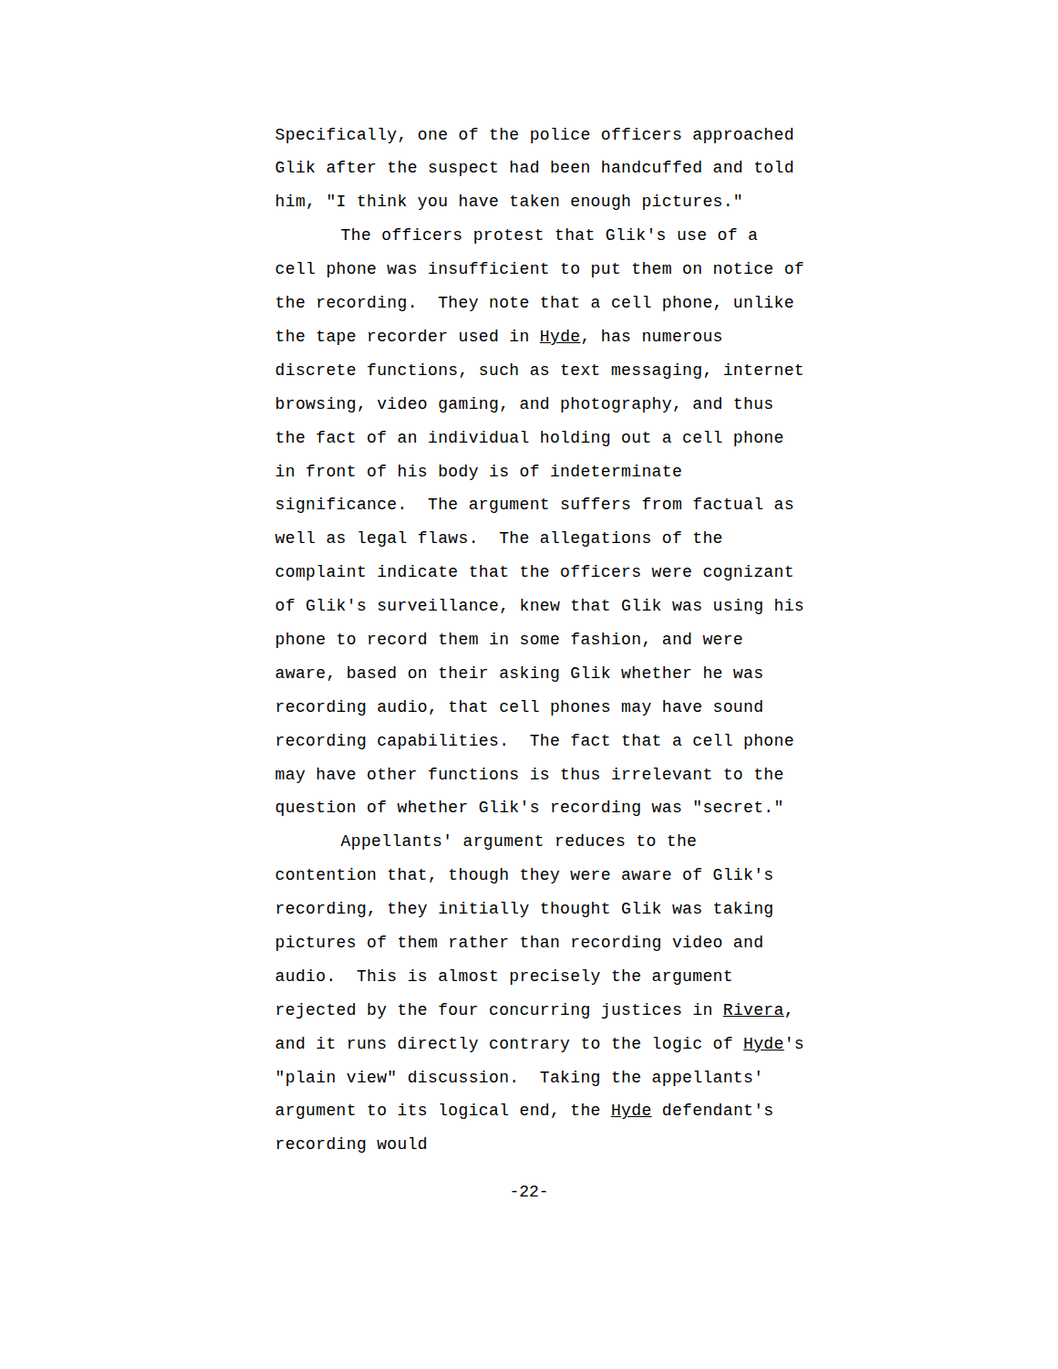Specifically, one of the police officers approached Glik after the suspect had been handcuffed and told him, "I think you have taken enough pictures."
The officers protest that Glik's use of a cell phone was insufficient to put them on notice of the recording. They note that a cell phone, unlike the tape recorder used in Hyde, has numerous discrete functions, such as text messaging, internet browsing, video gaming, and photography, and thus the fact of an individual holding out a cell phone in front of his body is of indeterminate significance. The argument suffers from factual as well as legal flaws. The allegations of the complaint indicate that the officers were cognizant of Glik's surveillance, knew that Glik was using his phone to record them in some fashion, and were aware, based on their asking Glik whether he was recording audio, that cell phones may have sound recording capabilities. The fact that a cell phone may have other functions is thus irrelevant to the question of whether Glik's recording was "secret."
Appellants' argument reduces to the contention that, though they were aware of Glik's recording, they initially thought Glik was taking pictures of them rather than recording video and audio. This is almost precisely the argument rejected by the four concurring justices in Rivera, and it runs directly contrary to the logic of Hyde's "plain view" discussion. Taking the appellants' argument to its logical end, the Hyde defendant's recording would
-22-